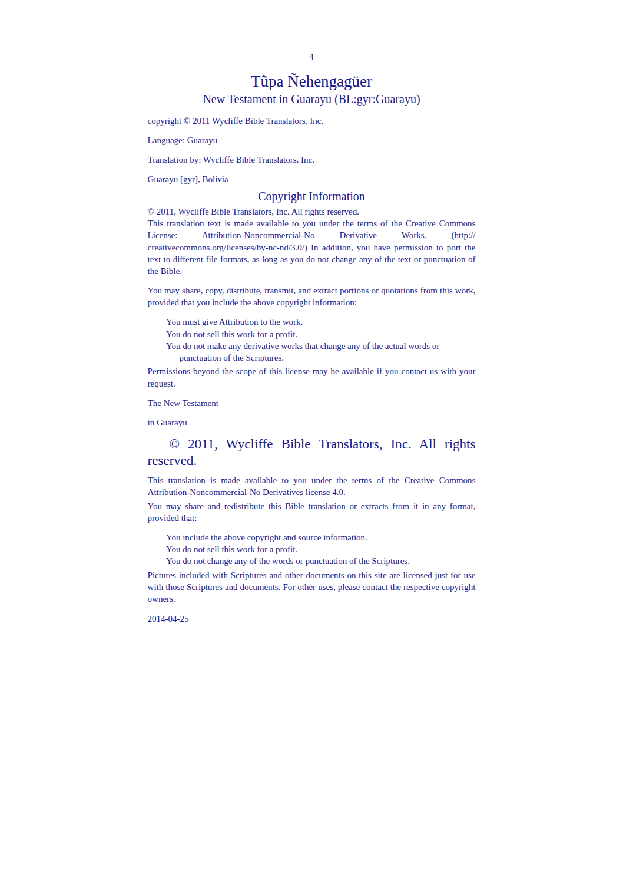4
Tũpa Ñehengagüer
New Testament in Guarayu (BL:gyr:Guarayu)
copyright © 2011 Wycliffe Bible Translators, Inc.
Language: Guarayu
Translation by: Wycliffe Bible Translators, Inc.
Guarayu [gyr], Bolivia
Copyright Information
© 2011, Wycliffe Bible Translators, Inc. All rights reserved.
This translation text is made available to you under the terms of the Creative Commons License: Attribution-Noncommercial-No Derivative Works. (http:// creativecommons.org/licenses/by-nc-nd/3.0/) In addition, you have permission to port the text to different file formats, as long as you do not change any of the text or punctuation of the Bible.
You may share, copy, distribute, transmit, and extract portions or quotations from this work, provided that you include the above copyright information:
You must give Attribution to the work.
You do not sell this work for a profit.
You do not make any derivative works that change any of the actual words or
punctuation of the Scriptures.
Permissions beyond the scope of this license may be available if you contact us with your request.
The New Testament
in Guarayu
© 2011, Wycliffe Bible Translators, Inc. All rights reserved.
This translation is made available to you under the terms of the Creative Commons Attribution-Noncommercial-No Derivatives license 4.0.
You may share and redistribute this Bible translation or extracts from it in any format, provided that:
You include the above copyright and source information.
You do not sell this work for a profit.
You do not change any of the words or punctuation of the Scriptures.
Pictures included with Scriptures and other documents on this site are licensed just for use with those Scriptures and documents. For other uses, please contact the respective copyright owners.
2014-04-25